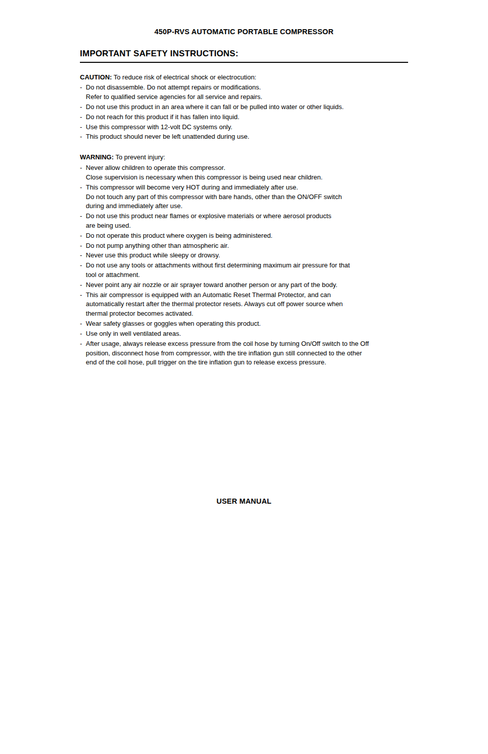450P-RVS AUTOMATIC PORTABLE COMPRESSOR
IMPORTANT SAFETY INSTRUCTIONS:
CAUTION: To reduce risk of electrical shock or electrocution:
Do not disassemble. Do not attempt repairs or modifications. Refer to qualified service agencies for all service and repairs.
Do not use this product in an area where it can fall or be pulled into water or other liquids.
Do not reach for this product if it has fallen into liquid.
Use this compressor with 12-volt DC systems only.
This product should never be left unattended during use.
WARNING: To prevent injury:
Never allow children to operate this compressor. Close supervision is necessary when this compressor is being used near children.
This compressor will become very HOT during and immediately after use. Do not touch any part of this compressor with bare hands, other than the ON/OFF switch during and immediately after use.
Do not use this product near flames or explosive materials or where aerosol products are being used.
Do not operate this product where oxygen is being administered.
Do not pump anything other than atmospheric air.
Never use this product while sleepy or drowsy.
Do not use any tools or attachments without first determining maximum air pressure for that tool or attachment.
Never point any air nozzle or air sprayer toward another person or any part of the body.
This air compressor is equipped with an Automatic Reset Thermal Protector, and can automatically restart after the thermal protector resets. Always cut off power source when thermal protector becomes activated.
Wear safety glasses or goggles when operating this product.
Use only in well ventilated areas.
After usage, always release excess pressure from the coil hose by turning On/Off switch to the Off position, disconnect hose from compressor, with the tire inflation gun still connected to the other end of the coil hose, pull trigger on the tire inflation gun to release excess pressure.
USER MANUAL